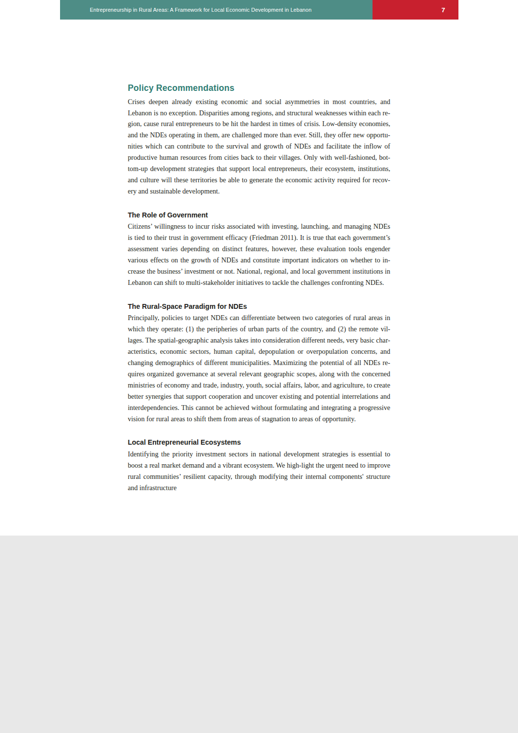Entrepreneurship in Rural Areas: A Framework for Local Economic Development in Lebanon
7
Policy Recommendations
Crises deepen already existing economic and social asymmetries in most countries, and Lebanon is no exception. Disparities among regions, and structural weaknesses within each region, cause rural entrepreneurs to be hit the hardest in times of crisis. Low-density economies, and the NDEs operating in them, are challenged more than ever. Still, they offer new opportunities which can contribute to the survival and growth of NDEs and facilitate the inflow of productive human resources from cities back to their villages. Only with well-fashioned, bottom-up development strategies that support local entrepreneurs, their ecosystem, institutions, and culture will these territories be able to generate the economic activity required for recovery and sustainable development.
The Role of Government
Citizens’ willingness to incur risks associated with investing, launching, and managing NDEs is tied to their trust in government efficacy (Friedman 2011). It is true that each government’s assessment varies depending on distinct features, however, these evaluation tools engender various effects on the growth of NDEs and constitute important indicators on whether to increase the business’ investment or not. National, regional, and local government institutions in Lebanon can shift to multi-stakeholder initiatives to tackle the challenges confronting NDEs.
The Rural-Space Paradigm for NDEs
Principally, policies to target NDEs can differentiate between two categories of rural areas in which they operate: (1) the peripheries of urban parts of the country, and (2) the remote villages. The spatial-geographic analysis takes into consideration different needs, very basic characteristics, economic sectors, human capital, depopulation or overpopulation concerns, and changing demographics of different municipalities. Maximizing the potential of all NDEs requires organized governance at several relevant geographic scopes, along with the concerned ministries of economy and trade, industry, youth, social affairs, labor, and agriculture, to create better synergies that support cooperation and uncover existing and potential interrelations and interdependencies. This cannot be achieved without formulating and integrating a progressive vision for rural areas to shift them from areas of stagnation to areas of opportunity.
Local Entrepreneurial Ecosystems
Identifying the priority investment sectors in national development strategies is essential to boost a real market demand and a vibrant ecosystem. We high-light the urgent need to improve rural communities’ resilient capacity, through modifying their internal components' structure and infrastructure